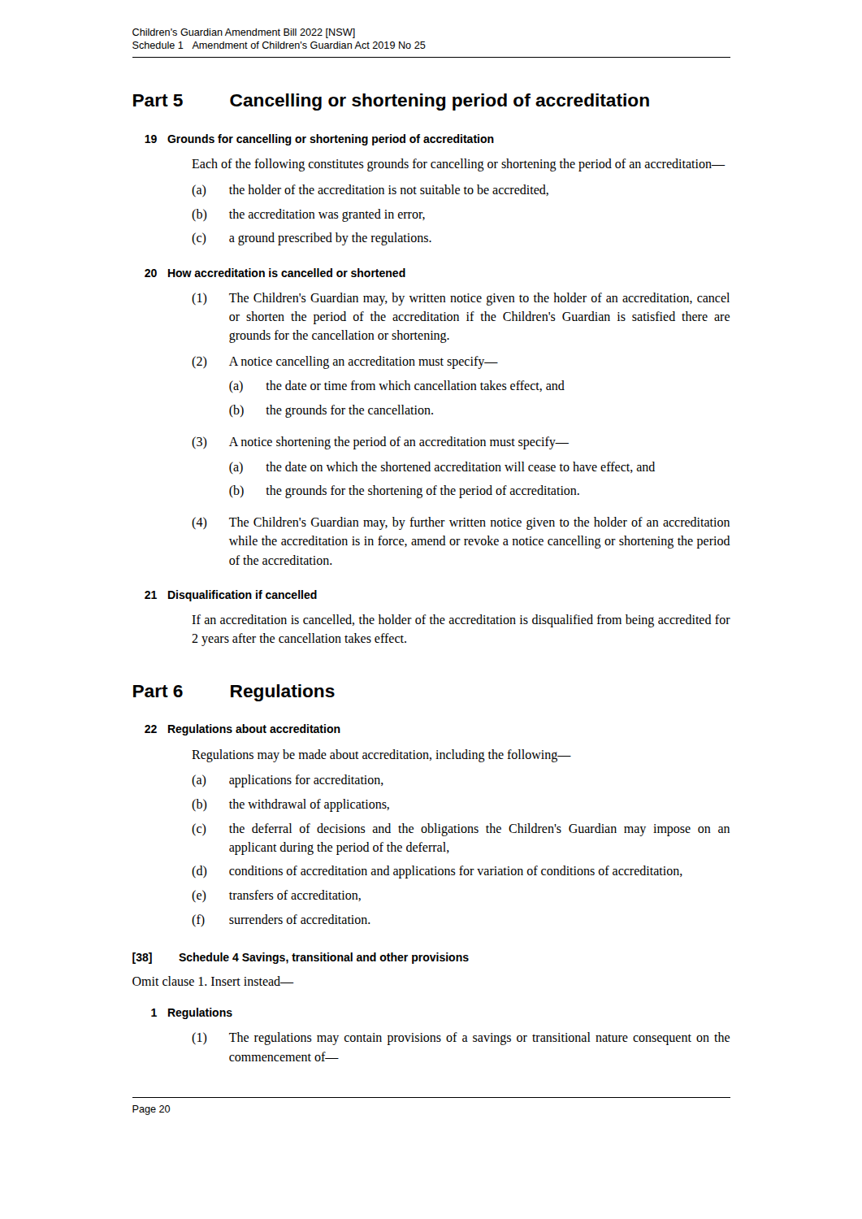Children's Guardian Amendment Bill 2022 [NSW]
Schedule 1 Amendment of Children's Guardian Act 2019 No 25
Part 5 Cancelling or shortening period of accreditation
19 Grounds for cancelling or shortening period of accreditation
Each of the following constitutes grounds for cancelling or shortening the period of an accreditation—
(a) the holder of the accreditation is not suitable to be accredited,
(b) the accreditation was granted in error,
(c) a ground prescribed by the regulations.
20 How accreditation is cancelled or shortened
(1) The Children's Guardian may, by written notice given to the holder of an accreditation, cancel or shorten the period of the accreditation if the Children's Guardian is satisfied there are grounds for the cancellation or shortening.
(2) A notice cancelling an accreditation must specify—
(a) the date or time from which cancellation takes effect, and
(b) the grounds for the cancellation.
(3) A notice shortening the period of an accreditation must specify—
(a) the date on which the shortened accreditation will cease to have effect, and
(b) the grounds for the shortening of the period of accreditation.
(4) The Children's Guardian may, by further written notice given to the holder of an accreditation while the accreditation is in force, amend or revoke a notice cancelling or shortening the period of the accreditation.
21 Disqualification if cancelled
If an accreditation is cancelled, the holder of the accreditation is disqualified from being accredited for 2 years after the cancellation takes effect.
Part 6 Regulations
22 Regulations about accreditation
Regulations may be made about accreditation, including the following—
(a) applications for accreditation,
(b) the withdrawal of applications,
(c) the deferral of decisions and the obligations the Children's Guardian may impose on an applicant during the period of the deferral,
(d) conditions of accreditation and applications for variation of conditions of accreditation,
(e) transfers of accreditation,
(f) surrenders of accreditation.
[38] Schedule 4 Savings, transitional and other provisions
Omit clause 1. Insert instead—
1 Regulations
(1) The regulations may contain provisions of a savings or transitional nature consequent on the commencement of—
Page 20